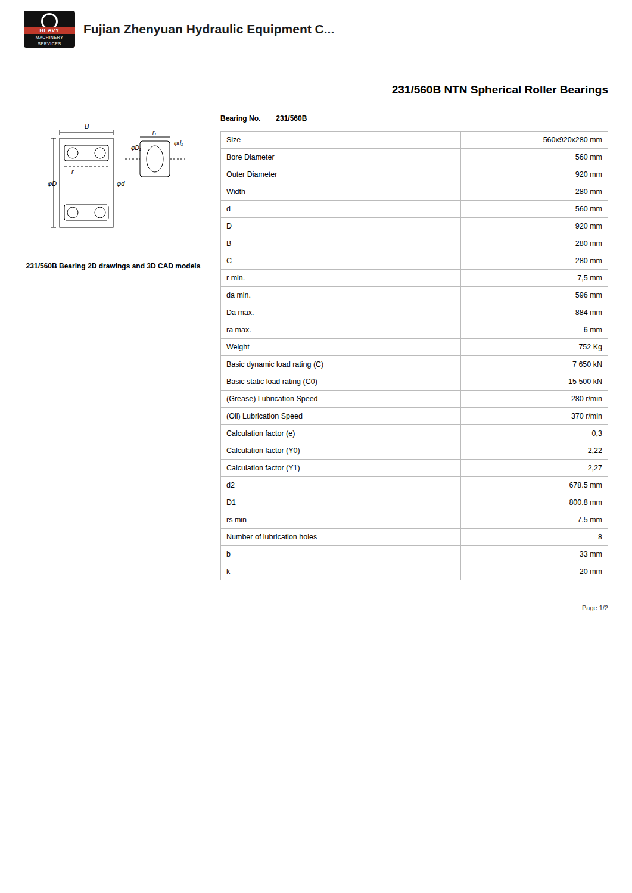HEAVYMACHINERY SERVICES
Fujian Zhenyuan Hydraulic Equipment C...
231/560B NTN Spherical Roller Bearings
B r φD φd r₁ φd₁ φD₁
231/560B Bearing 2D drawings and 3D CAD models
Bearing No.231/560B
| Size | 560x920x280 mm |
| Bore Diameter | 560 mm |
| Outer Diameter | 920 mm |
| Width | 280 mm |
| d | 560 mm |
| D | 920 mm |
| B | 280 mm |
| C | 280 mm |
| r min. | 7,5 mm |
| da min. | 596 mm |
| Da max. | 884 mm |
| ra max. | 6 mm |
| Weight | 752 Kg |
| Basic dynamic load rating (C) | 7 650 kN |
| Basic static load rating (C0) | 15 500 kN |
| (Grease) Lubrication Speed | 280 r/min |
| (Oil) Lubrication Speed | 370 r/min |
| Calculation factor (e) | 0,3 |
| Calculation factor (Y0) | 2,22 |
| Calculation factor (Y1) | 2,27 |
| d2 | 678.5 mm |
| D1 | 800.8 mm |
| rs min | 7.5 mm |
| Number of lubrication holes | 8 |
| b | 33 mm |
| k | 20 mm |
Page 1/2